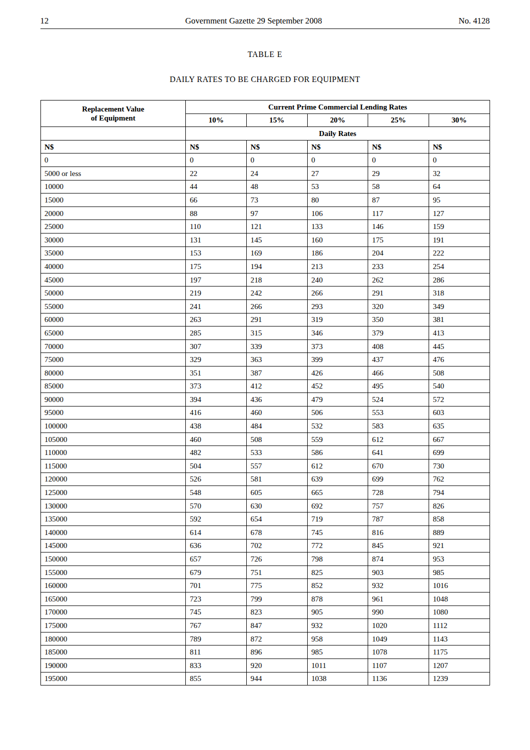12 Government Gazette 29 September 2008 No. 4128
TABLE E
DAILY RATES TO BE CHARGED FOR EQUIPMENT
| Replacement Value of Equipment | Current Prime Commercial Lending Rates |
| --- | --- |
| 10% | 15% | 20% | 25% | 30% |
| | Daily Rates |
| N$ | N$ | N$ | N$ | N$ | N$ |
| 0 | 0 | 0 | 0 | 0 | 0 |
| 5000 or less | 22 | 24 | 27 | 29 | 32 |
| 10000 | 44 | 48 | 53 | 58 | 64 |
| 15000 | 66 | 73 | 80 | 87 | 95 |
| 20000 | 88 | 97 | 106 | 117 | 127 |
| 25000 | 110 | 121 | 133 | 146 | 159 |
| 30000 | 131 | 145 | 160 | 175 | 191 |
| 35000 | 153 | 169 | 186 | 204 | 222 |
| 40000 | 175 | 194 | 213 | 233 | 254 |
| 45000 | 197 | 218 | 240 | 262 | 286 |
| 50000 | 219 | 242 | 266 | 291 | 318 |
| 55000 | 241 | 266 | 293 | 320 | 349 |
| 60000 | 263 | 291 | 319 | 350 | 381 |
| 65000 | 285 | 315 | 346 | 379 | 413 |
| 70000 | 307 | 339 | 373 | 408 | 445 |
| 75000 | 329 | 363 | 399 | 437 | 476 |
| 80000 | 351 | 387 | 426 | 466 | 508 |
| 85000 | 373 | 412 | 452 | 495 | 540 |
| 90000 | 394 | 436 | 479 | 524 | 572 |
| 95000 | 416 | 460 | 506 | 553 | 603 |
| 100000 | 438 | 484 | 532 | 583 | 635 |
| 105000 | 460 | 508 | 559 | 612 | 667 |
| 110000 | 482 | 533 | 586 | 641 | 699 |
| 115000 | 504 | 557 | 612 | 670 | 730 |
| 120000 | 526 | 581 | 639 | 699 | 762 |
| 125000 | 548 | 605 | 665 | 728 | 794 |
| 130000 | 570 | 630 | 692 | 757 | 826 |
| 135000 | 592 | 654 | 719 | 787 | 858 |
| 140000 | 614 | 678 | 745 | 816 | 889 |
| 145000 | 636 | 702 | 772 | 845 | 921 |
| 150000 | 657 | 726 | 798 | 874 | 953 |
| 155000 | 679 | 751 | 825 | 903 | 985 |
| 160000 | 701 | 775 | 852 | 932 | 1016 |
| 165000 | 723 | 799 | 878 | 961 | 1048 |
| 170000 | 745 | 823 | 905 | 990 | 1080 |
| 175000 | 767 | 847 | 932 | 1020 | 1112 |
| 180000 | 789 | 872 | 958 | 1049 | 1143 |
| 185000 | 811 | 896 | 985 | 1078 | 1175 |
| 190000 | 833 | 920 | 1011 | 1107 | 1207 |
| 195000 | 855 | 944 | 1038 | 1136 | 1239 |